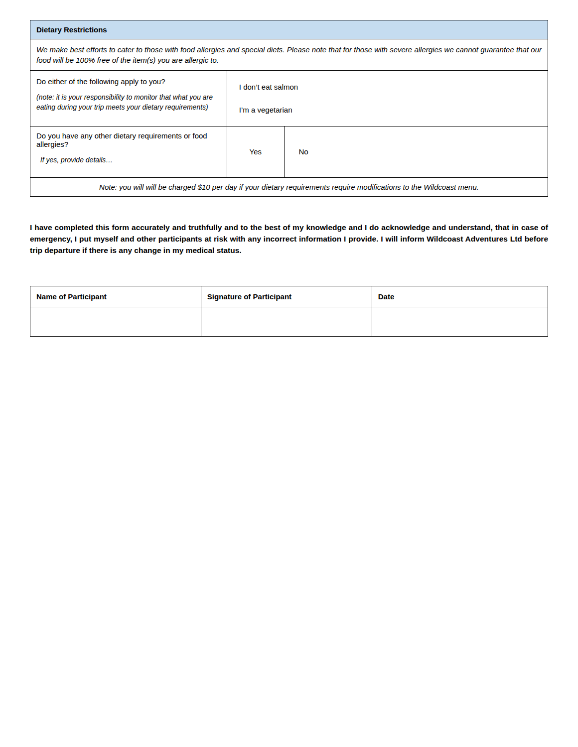| Dietary Restrictions |
| --- |
| We make best efforts to cater to those with food allergies and special diets. Please note that for those with severe allergies we cannot guarantee that our food will be 100% free of the item(s) you are allergic to. |
| Do either of the following apply to you? (note: it is your responsibility to monitor that what you are eating during your trip meets your dietary requirements) | I don’t eat salmon I’m a vegetarian |
| Do you have any other dietary requirements or food allergies? If yes, provide details… | Yes | No |
| Note: you will will be charged $10 per day if your dietary requirements require modifications to the Wildcoast menu. |
I have completed this form accurately and truthfully and to the best of my knowledge and I do acknowledge and understand, that in case of emergency, I put myself and other participants at risk with any incorrect information I provide. I will inform Wildcoast Adventures Ltd before trip departure if there is any change in my medical status.
| Name of Participant | Signature of Participant | Date |
| --- | --- | --- |